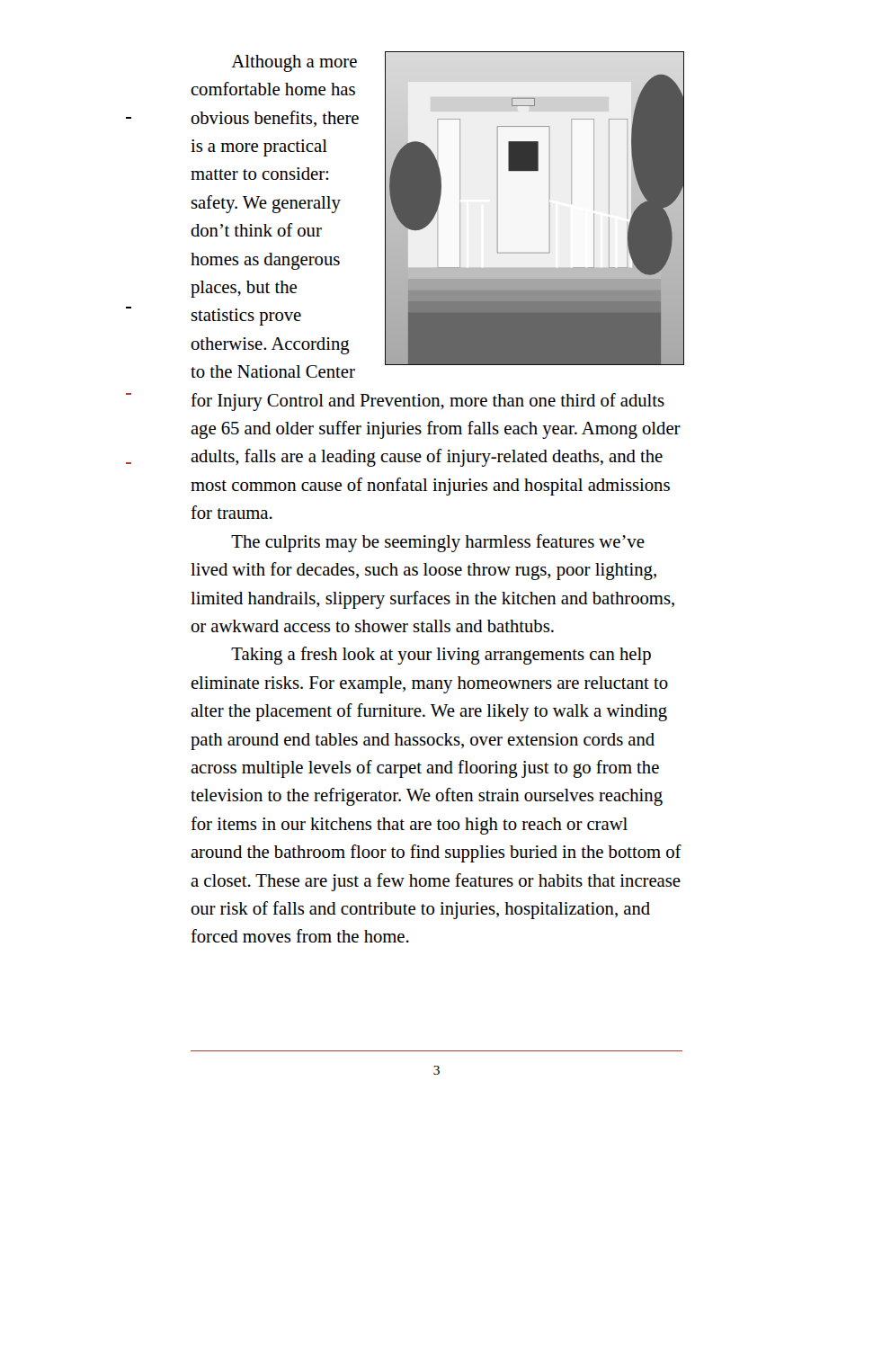Although a more comfortable home has obvious benefits, there is a more practical matter to consider: safety. We generally don’t think of our homes as dangerous places, but the statistics prove otherwise. According to the National Center for Injury Control and Prevention, more than one third of adults age 65 and older suffer injuries from falls each year. Among older adults, falls are a leading cause of injury-related deaths, and the most common cause of nonfatal injuries and hospital admissions for trauma.
The culprits may be seemingly harmless features we’ve lived with for decades, such as loose throw rugs, poor lighting, limited handrails, slippery surfaces in the kitchen and bathrooms, or awkward access to shower stalls and bathtubs.
Taking a fresh look at your living arrangements can help eliminate risks. For example, many homeowners are reluctant to alter the placement of furniture. We are likely to walk a winding path around end tables and hassocks, over extension cords and across multiple levels of carpet and flooring just to go from the television to the refrigerator. We often strain ourselves reaching for items in our kitchens that are too high to reach or crawl around the bathroom floor to find supplies buried in the bottom of a closet. These are just a few home features or habits that increase our risk of falls and contribute to injuries, hospitalization, and forced moves from the home.
3